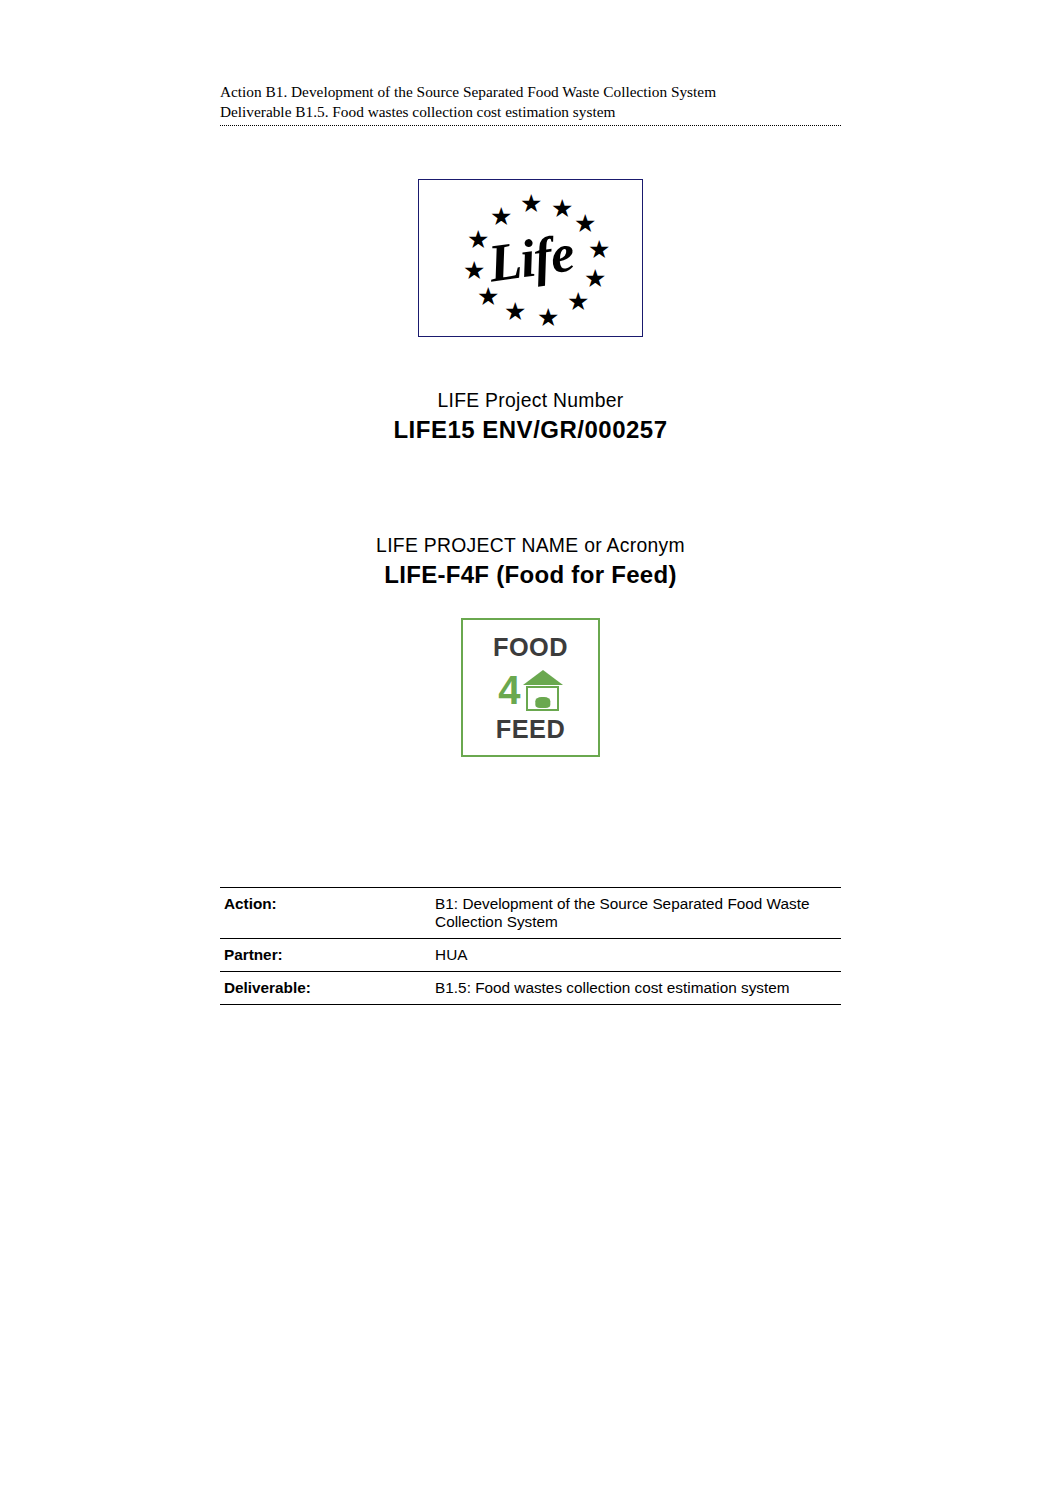Action B1. Development of the Source Separated Food Waste Collection System
Deliverable B1.5. Food wastes collection cost estimation system
★ ★ ★ ★ ★ ★ ★ ★ ★ ★ ★ ★ Life
LIFE Project Number
LIFE15 ENV/GR/000257
LIFE PROJECT NAME or Acronym
LIFE-F4F (Food for Feed)
FOOD
4
FEED
| Action: | B1: Development of the Source Separated Food Waste Collection System |
| Partner: | HUA |
| Deliverable: | B1.5: Food wastes collection cost estimation system |